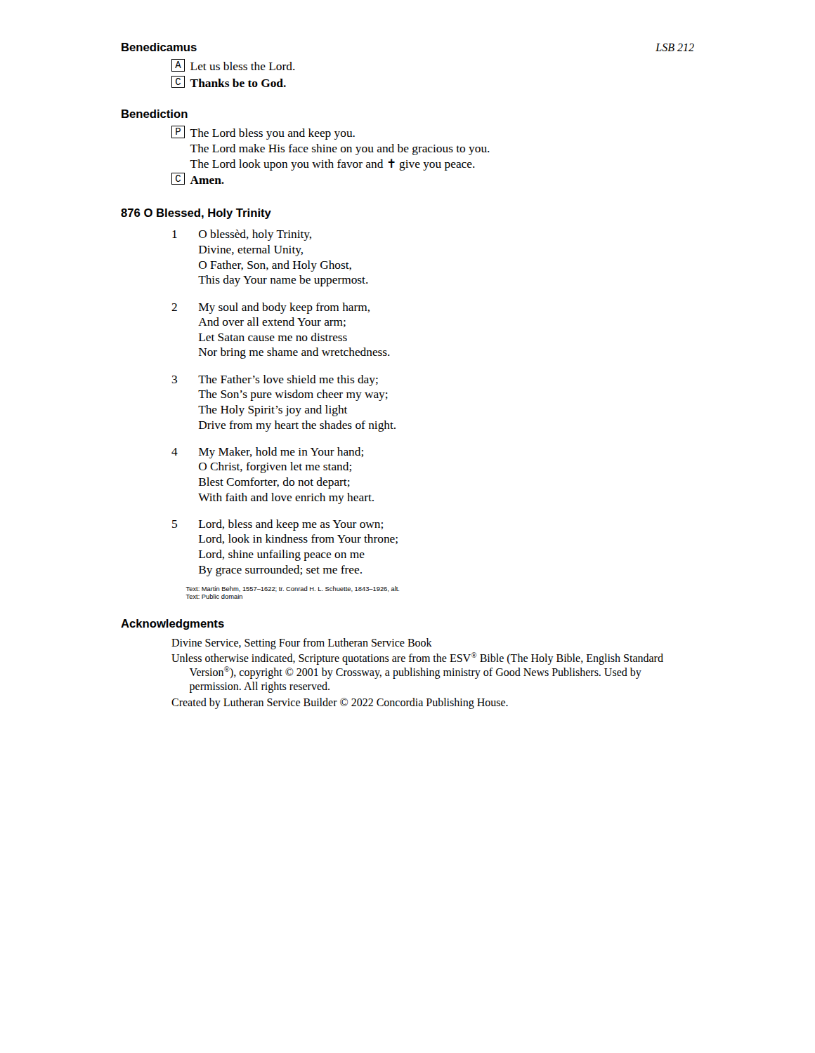Benedicamus LSB 212
A
Let us bless the Lord.
C
Thanks be to God.
Benediction
P
The Lord bless you and keep you.
The Lord make His face shine on you and be gracious to you.
The Lord look upon you with favor and ✝ give you peace.
C
Amen.
876 O Blessed, Holy Trinity
1
O blessèd, holy Trinity,
Divine, eternal Unity,
O Father, Son, and Holy Ghost,
This day Your name be uppermost.
2
My soul and body keep from harm,
And over all extend Your arm;
Let Satan cause me no distress
Nor bring me shame and wretchedness.
3
The Father’s love shield me this day;
The Son’s pure wisdom cheer my way;
The Holy Spirit’s joy and light
Drive from my heart the shades of night.
4
My Maker, hold me in Your hand;
O Christ, forgiven let me stand;
Blest Comforter, do not depart;
With faith and love enrich my heart.
5
Lord, bless and keep me as Your own;
Lord, look in kindness from Your throne;
Lord, shine unfailing peace on me
By grace surrounded; set me free.
Text: Martin Behm, 1557–1622; tr. Conrad H. L. Schuette, 1843–1926, alt.
Text: Public domain
Acknowledgments
Divine Service, Setting Four from Lutheran Service Book
Unless otherwise indicated, Scripture quotations are from the ESV® Bible (The Holy Bible, English Standard Version®), copyright © 2001 by Crossway, a publishing ministry of Good News Publishers. Used by permission. All rights reserved.
Created by Lutheran Service Builder © 2022 Concordia Publishing House.